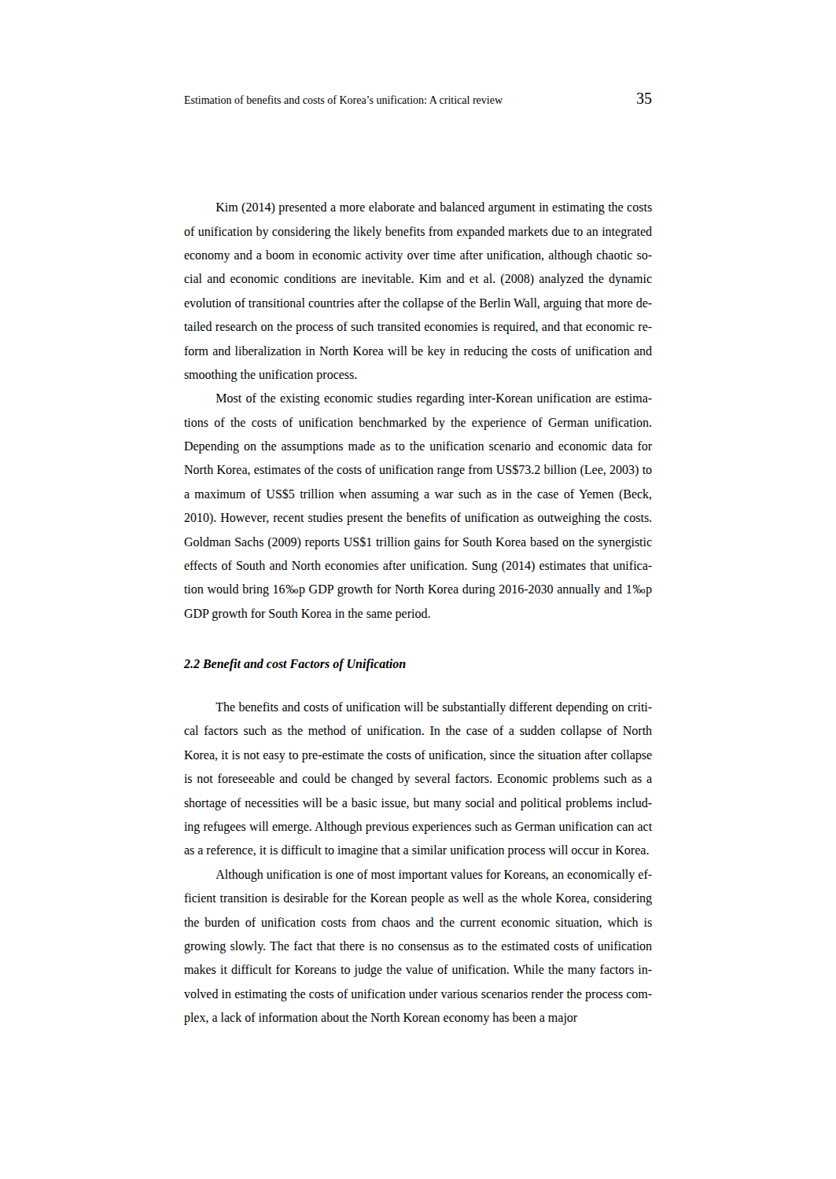Estimation of benefits and costs of Korea’s unification: A critical review 35
Kim (2014) presented a more elaborate and balanced argument in estimating the costs of unification by considering the likely benefits from expanded markets due to an integrated economy and a boom in economic activity over time after unification, although chaotic social and economic conditions are inevitable. Kim and et al. (2008) analyzed the dynamic evolution of transitional countries after the collapse of the Berlin Wall, arguing that more detailed research on the process of such transited economies is required, and that economic reform and liberalization in North Korea will be key in reducing the costs of unification and smoothing the unification process.
Most of the existing economic studies regarding inter-Korean unification are estimations of the costs of unification benchmarked by the experience of German unification. Depending on the assumptions made as to the unification scenario and economic data for North Korea, estimates of the costs of unification range from US$73.2 billion (Lee, 2003) to a maximum of US$5 trillion when assuming a war such as in the case of Yemen (Beck, 2010). However, recent studies present the benefits of unification as outweighing the costs. Goldman Sachs (2009) reports US$1 trillion gains for South Korea based on the synergistic effects of South and North economies after unification. Sung (2014) estimates that unification would bring 16‰p GDP growth for North Korea during 2016-2030 annually and 1‰p GDP growth for South Korea in the same period.
2.2 Benefit and cost Factors of Unification
The benefits and costs of unification will be substantially different depending on critical factors such as the method of unification. In the case of a sudden collapse of North Korea, it is not easy to pre-estimate the costs of unification, since the situation after collapse is not foreseeable and could be changed by several factors. Economic problems such as a shortage of necessities will be a basic issue, but many social and political problems including refugees will emerge. Although previous experiences such as German unification can act as a reference, it is difficult to imagine that a similar unification process will occur in Korea.
Although unification is one of most important values for Koreans, an economically efficient transition is desirable for the Korean people as well as the whole Korea, considering the burden of unification costs from chaos and the current economic situation, which is growing slowly. The fact that there is no consensus as to the estimated costs of unification makes it difficult for Koreans to judge the value of unification. While the many factors involved in estimating the costs of unification under various scenarios render the process complex, a lack of information about the North Korean economy has been a major